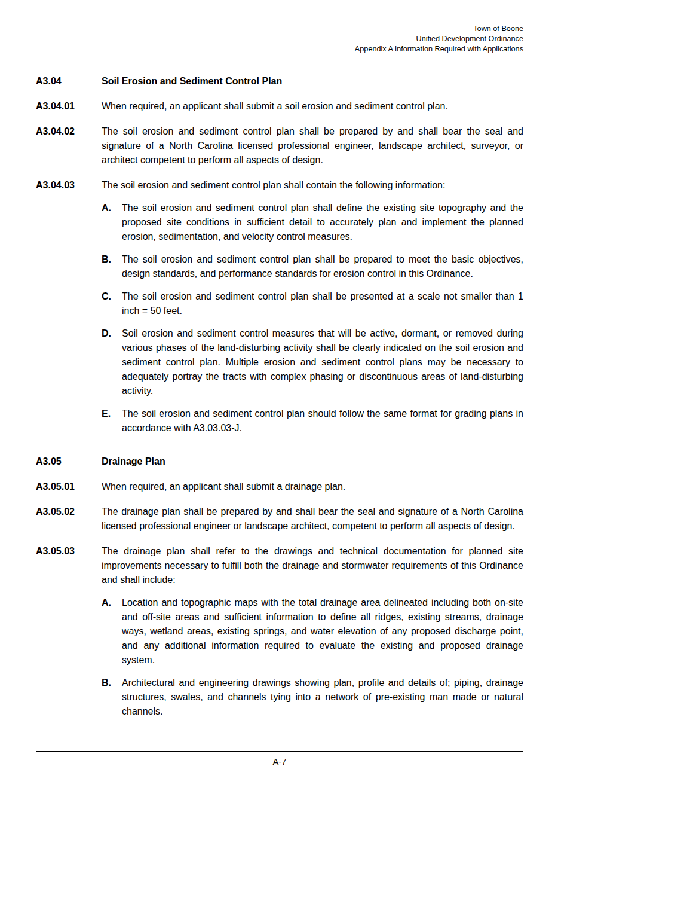Town of Boone
Unified Development Ordinance
Appendix A Information Required with Applications
A3.04
Soil Erosion and Sediment Control Plan
A3.04.01
When required, an applicant shall submit a soil erosion and sediment control plan.
A3.04.02
The soil erosion and sediment control plan shall be prepared by and shall bear the seal and signature of a North Carolina licensed professional engineer, landscape architect, surveyor, or architect competent to perform all aspects of design.
A3.04.03
The soil erosion and sediment control plan shall contain the following information:
A. The soil erosion and sediment control plan shall define the existing site topography and the proposed site conditions in sufficient detail to accurately plan and implement the planned erosion, sedimentation, and velocity control measures.
B. The soil erosion and sediment control plan shall be prepared to meet the basic objectives, design standards, and performance standards for erosion control in this Ordinance.
C. The soil erosion and sediment control plan shall be presented at a scale not smaller than 1 inch = 50 feet.
D. Soil erosion and sediment control measures that will be active, dormant, or removed during various phases of the land-disturbing activity shall be clearly indicated on the soil erosion and sediment control plan. Multiple erosion and sediment control plans may be necessary to adequately portray the tracts with complex phasing or discontinuous areas of land-disturbing activity.
E. The soil erosion and sediment control plan should follow the same format for grading plans in accordance with A3.03.03-J.
A3.05
Drainage Plan
A3.05.01
When required, an applicant shall submit a drainage plan.
A3.05.02
The drainage plan shall be prepared by and shall bear the seal and signature of a North Carolina licensed professional engineer or landscape architect, competent to perform all aspects of design.
A3.05.03
The drainage plan shall refer to the drawings and technical documentation for planned site improvements necessary to fulfill both the drainage and stormwater requirements of this Ordinance and shall include:
A. Location and topographic maps with the total drainage area delineated including both on-site and off-site areas and sufficient information to define all ridges, existing streams, drainage ways, wetland areas, existing springs, and water elevation of any proposed discharge point, and any additional information required to evaluate the existing and proposed drainage system.
B. Architectural and engineering drawings showing plan, profile and details of; piping, drainage structures, swales, and channels tying into a network of pre-existing man made or natural channels.
A-7